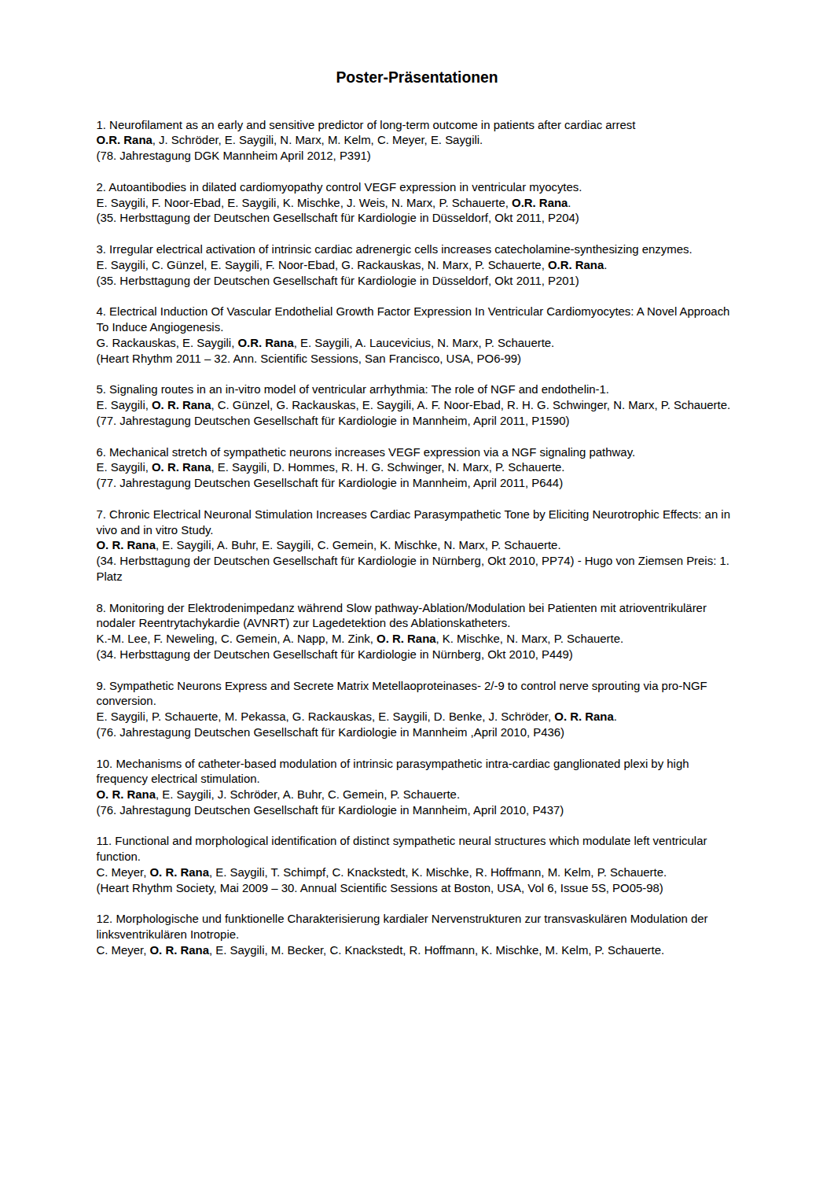Poster-Präsentationen
Neurofilament as an early and sensitive predictor of long-term outcome in patients after cardiac arrest O.R. Rana, J. Schröder, E. Saygili, N. Marx, M. Kelm, C. Meyer, E. Saygili. (78. Jahrestagung DGK Mannheim April 2012, P391)
Autoantibodies in dilated cardiomyopathy control VEGF expression in ventricular myocytes. E. Saygili, F. Noor-Ebad, E. Saygili, K. Mischke, J. Weis, N. Marx, P. Schauerte, O.R. Rana. (35. Herbsttagung der Deutschen Gesellschaft für Kardiologie in Düsseldorf, Okt 2011, P204)
Irregular electrical activation of intrinsic cardiac adrenergic cells increases catecholamine-synthesizing enzymes. E. Saygili, C. Günzel, E. Saygili, F. Noor-Ebad, G. Rackauskas, N. Marx, P. Schauerte, O.R. Rana. (35. Herbsttagung der Deutschen Gesellschaft für Kardiologie in Düsseldorf, Okt 2011, P201)
Electrical Induction Of Vascular Endothelial Growth Factor Expression In Ventricular Cardiomyocytes: A Novel Approach To Induce Angiogenesis. G. Rackauskas, E. Saygili, O.R. Rana, E. Saygili, A. Laucevicius, N. Marx, P. Schauerte. (Heart Rhythm 2011 – 32. Ann. Scientific Sessions, San Francisco, USA, PO6-99)
Signaling routes in an in-vitro model of ventricular arrhythmia: The role of NGF and endothelin-1. E. Saygili, O. R. Rana, C. Günzel, G. Rackauskas, E. Saygili, A. F. Noor-Ebad, R. H. G. Schwinger, N. Marx, P. Schauerte. (77. Jahrestagung Deutschen Gesellschaft für Kardiologie in Mannheim, April 2011, P1590)
Mechanical stretch of sympathetic neurons increases VEGF expression via a NGF signaling pathway. E. Saygili, O. R. Rana, E. Saygili, D. Hommes, R. H. G. Schwinger, N. Marx, P. Schauerte. (77. Jahrestagung Deutschen Gesellschaft für Kardiologie in Mannheim, April 2011, P644)
Chronic Electrical Neuronal Stimulation Increases Cardiac Parasympathetic Tone by Eliciting Neurotrophic Effects: an in vivo and in vitro Study. O. R. Rana, E. Saygili, A. Buhr, E. Saygili, C. Gemein, K. Mischke, N. Marx, P. Schauerte. (34. Herbsttagung der Deutschen Gesellschaft für Kardiologie in Nürnberg, Okt 2010, PP74) - Hugo von Ziemsen Preis: 1. Platz
Monitoring der Elektrodenimpedanz während Slow pathway-Ablation/Modulation bei Patienten mit atrioventrikulärer nodaler Reentrytachykardie (AVNRT) zur Lagedetektion des Ablationskatheters. K.-M. Lee, F. Neweling, C. Gemein, A. Napp, M. Zink, O. R. Rana, K. Mischke, N. Marx, P. Schauerte. (34. Herbsttagung der Deutschen Gesellschaft für Kardiologie in Nürnberg, Okt 2010, P449)
Sympathetic Neurons Express and Secrete Matrix Metellaoproteinases- 2/-9 to control nerve sprouting via pro-NGF conversion. E. Saygili, P. Schauerte, M. Pekassa, G. Rackauskas, E. Saygili, D. Benke, J. Schröder, O. R. Rana. (76. Jahrestagung Deutschen Gesellschaft für Kardiologie in Mannheim ,April 2010, P436)
Mechanisms of catheter-based modulation of intrinsic parasympathetic intra-cardiac ganglionated plexi by high frequency electrical stimulation. O. R. Rana, E. Saygili, J. Schröder, A. Buhr, C. Gemein, P. Schauerte. (76. Jahrestagung Deutschen Gesellschaft für Kardiologie in Mannheim, April 2010, P437)
Functional and morphological identification of distinct sympathetic neural structures which modulate left ventricular function. C. Meyer, O. R. Rana, E. Saygili, T. Schimpf, C. Knackstedt, K. Mischke, R. Hoffmann, M. Kelm, P. Schauerte. (Heart Rhythm Society, Mai 2009 – 30. Annual Scientific Sessions at Boston, USA, Vol 6, Issue 5S, PO05-98)
Morphologische und funktionelle Charakterisierung kardialer Nervenstrukturen zur transvaskulären Modulation der linksventrikulären Inotropie. C. Meyer, O. R. Rana, E. Saygili, M. Becker, C. Knackstedt, R. Hoffmann, K. Mischke, M. Kelm, P. Schauerte.